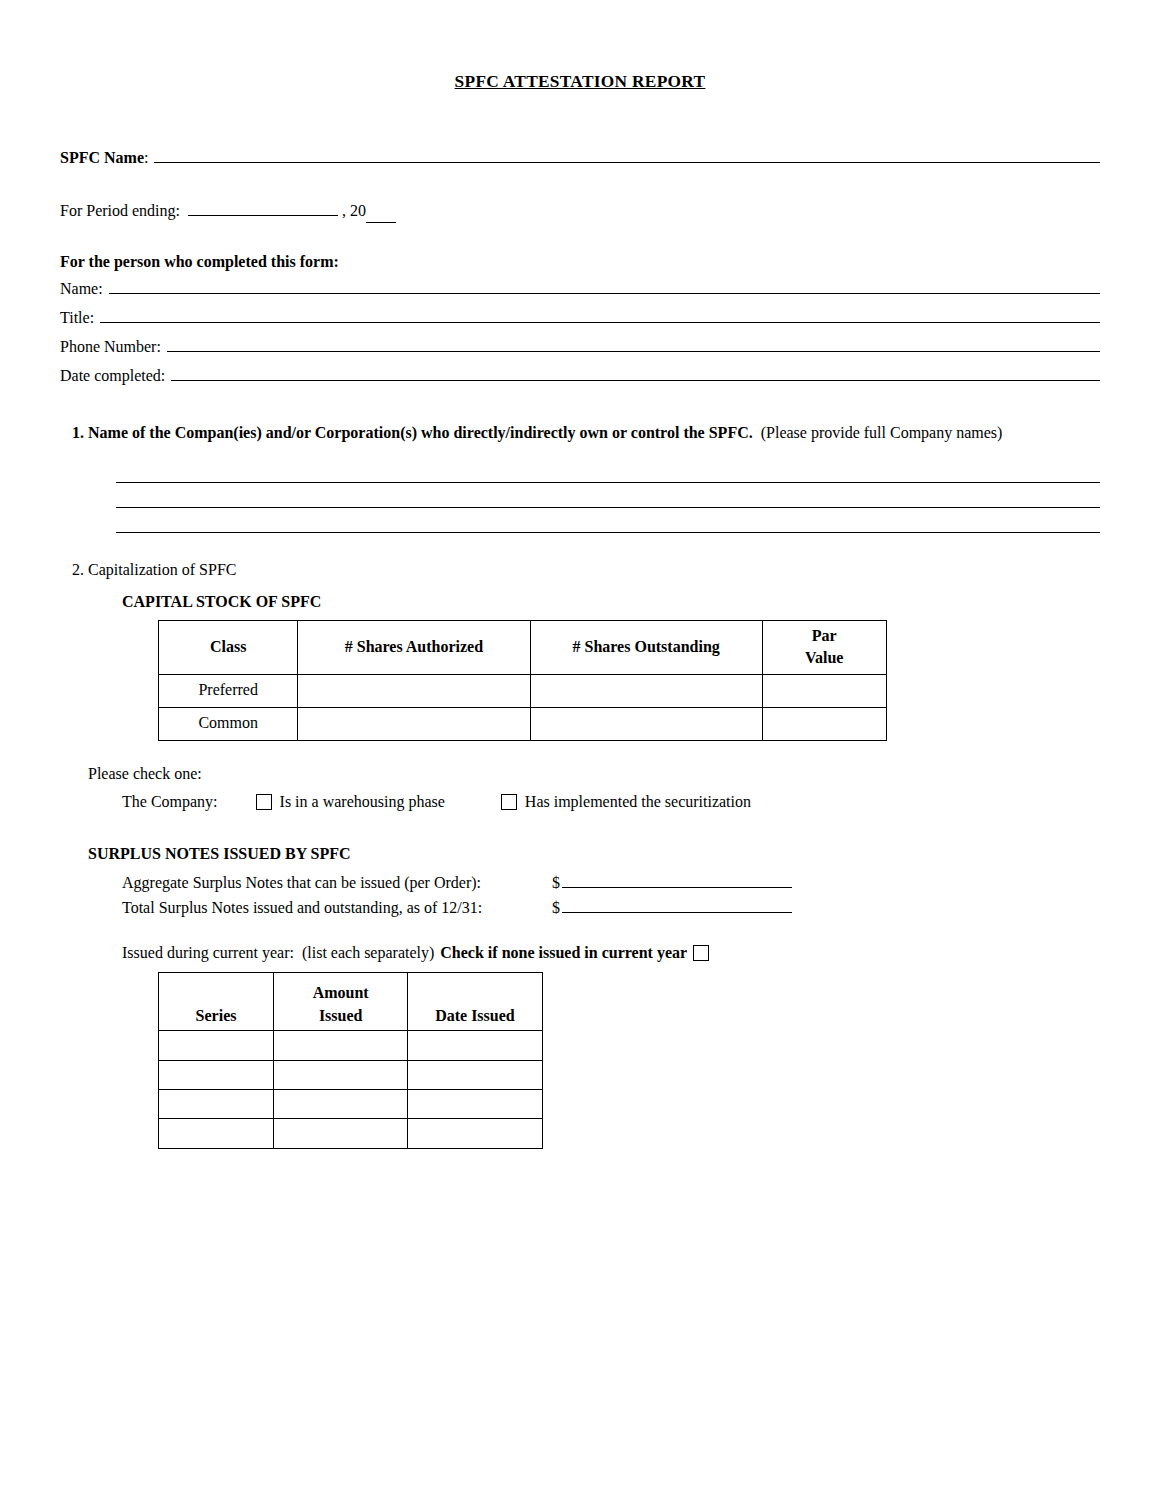SPFC ATTESTATION REPORT
SPFC Name:
For Period ending: , 20
For the person who completed this form:
Name:
Title:
Phone Number:
Date completed:
Name of the Compan(ies) and/or Corporation(s) who directly/indirectly own or control the SPFC. (Please provide full Company names)
Capitalization of SPFC
CAPITAL STOCK OF SPFC
| Class | # Shares Authorized | # Shares Outstanding | Par Value |
| --- | --- | --- | --- |
| Preferred | | | |
| Common | | | |
Please check one:
The Company: Is in a warehousing phase Has implemented the securitization
SURPLUS NOTES ISSUED BY SPFC
Aggregate Surplus Notes that can be issued (per Order): $
Total Surplus Notes issued and outstanding, as of 12/31: $
Issued during current year: (list each separately) Check if none issued in current year
| Series | Amount Issued | Date Issued |
| --- | --- | --- |